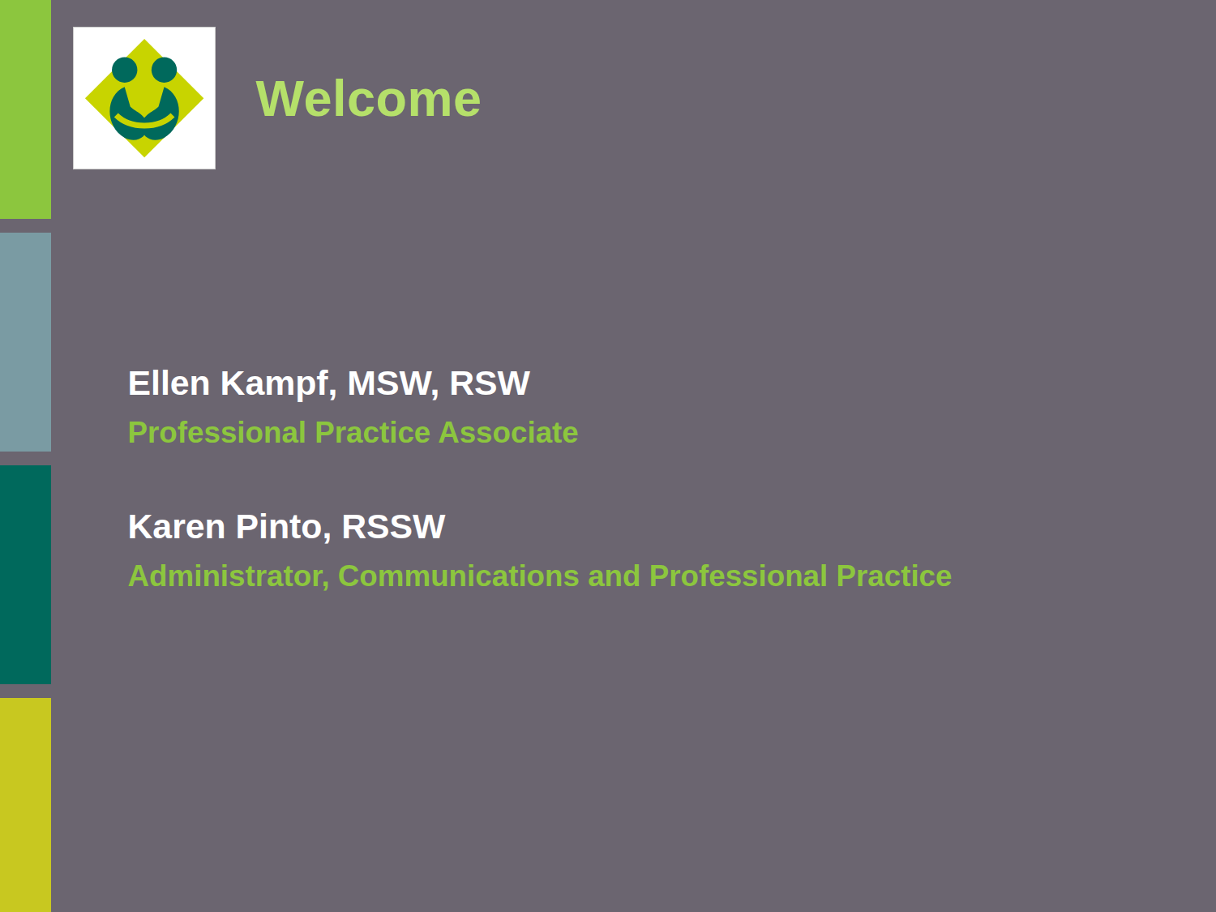Welcome
Ellen Kampf, MSW, RSW
Professional Practice Associate
Karen Pinto, RSSW
Administrator, Communications and Professional Practice